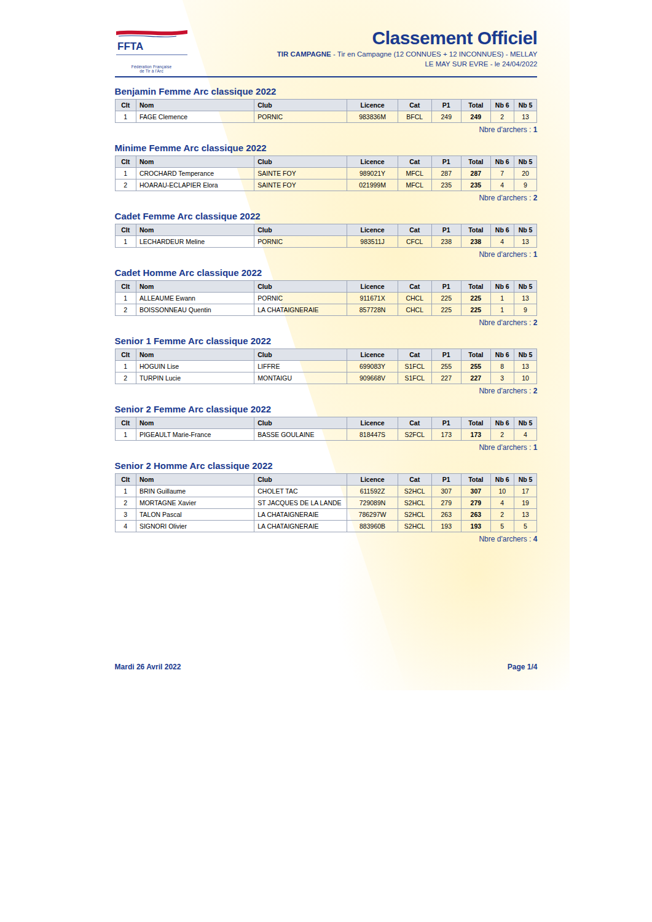FFTA
Fédération Française
de Tir à l'Arc
Classement Officiel
TIR CAMPAGNE - Tir en Campagne (12 CONNUES + 12 INCONNUES) - MELLAY
LE MAY SUR EVRE - le 24/04/2022
Benjamin Femme Arc classique 2022
| Clt | Nom | Club | Licence | Cat | P1 | Total | Nb 6 | Nb 5 |
| --- | --- | --- | --- | --- | --- | --- | --- | --- |
| 1 | FAGE Clemence | PORNIC | 983836M | BFCL | 249 | 249 | 2 | 13 |
Nbre d'archers : 1
Minime Femme Arc classique 2022
| Clt | Nom | Club | Licence | Cat | P1 | Total | Nb 6 | Nb 5 |
| --- | --- | --- | --- | --- | --- | --- | --- | --- |
| 1 | CROCHARD Temperance | SAINTE FOY | 989021Y | MFCL | 287 | 287 | 7 | 20 |
| 2 | HOARAU-ECLAPIER Elora | SAINTE FOY | 021999M | MFCL | 235 | 235 | 4 | 9 |
Nbre d'archers : 2
Cadet Femme Arc classique 2022
| Clt | Nom | Club | Licence | Cat | P1 | Total | Nb 6 | Nb 5 |
| --- | --- | --- | --- | --- | --- | --- | --- | --- |
| 1 | LECHARDEUR Meline | PORNIC | 983511J | CFCL | 238 | 238 | 4 | 13 |
Nbre d'archers : 1
Cadet Homme Arc classique 2022
| Clt | Nom | Club | Licence | Cat | P1 | Total | Nb 6 | Nb 5 |
| --- | --- | --- | --- | --- | --- | --- | --- | --- |
| 1 | ALLEAUME Ewann | PORNIC | 911671X | CHCL | 225 | 225 | 1 | 13 |
| 2 | BOISSONNEAU Quentin | LA CHATAIGNERAIE | 857728N | CHCL | 225 | 225 | 1 | 9 |
Nbre d'archers : 2
Senior 1 Femme Arc classique 2022
| Clt | Nom | Club | Licence | Cat | P1 | Total | Nb 6 | Nb 5 |
| --- | --- | --- | --- | --- | --- | --- | --- | --- |
| 1 | HOGUIN Lise | LIFFRE | 699083Y | S1FCL | 255 | 255 | 8 | 13 |
| 2 | TURPIN Lucie | MONTAIGU | 909668V | S1FCL | 227 | 227 | 3 | 10 |
Nbre d'archers : 2
Senior 2 Femme Arc classique 2022
| Clt | Nom | Club | Licence | Cat | P1 | Total | Nb 6 | Nb 5 |
| --- | --- | --- | --- | --- | --- | --- | --- | --- |
| 1 | PIGEAULT Marie-France | BASSE GOULAINE | 818447S | S2FCL | 173 | 173 | 2 | 4 |
Nbre d'archers : 1
Senior 2 Homme Arc classique 2022
| Clt | Nom | Club | Licence | Cat | P1 | Total | Nb 6 | Nb 5 |
| --- | --- | --- | --- | --- | --- | --- | --- | --- |
| 1 | BRIN Guillaume | CHOLET TAC | 611592Z | S2HCL | 307 | 307 | 10 | 17 |
| 2 | MORTAGNE Xavier | ST JACQUES DE LA LANDE | 729089N | S2HCL | 279 | 279 | 4 | 19 |
| 3 | TALON Pascal | LA CHATAIGNERAIE | 786297W | S2HCL | 263 | 263 | 2 | 13 |
| 4 | SIGNORI Olivier | LA CHATAIGNERAIE | 883960B | S2HCL | 193 | 193 | 5 | 5 |
Nbre d'archers : 4
Mardi 26 Avril 2022
Page 1/4